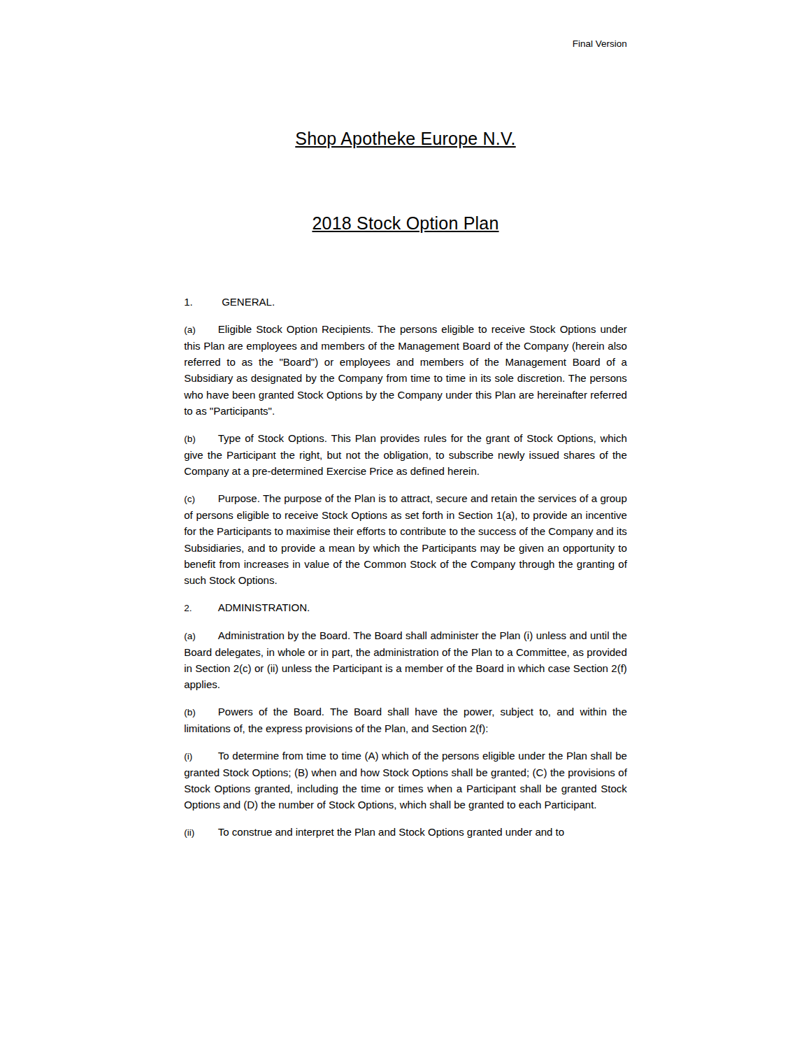Final Version
Shop Apotheke Europe N.V.
2018 Stock Option Plan
1. GENERAL.
(a) Eligible Stock Option Recipients. The persons eligible to receive Stock Options under this Plan are employees and members of the Management Board of the Company (herein also referred to as the "Board") or employees and members of the Management Board of a Subsidiary as designated by the Company from time to time in its sole discretion. The persons who have been granted Stock Options by the Company under this Plan are hereinafter referred to as "Participants".
(b) Type of Stock Options. This Plan provides rules for the grant of Stock Options, which give the Participant the right, but not the obligation, to subscribe newly issued shares of the Company at a pre-determined Exercise Price as defined herein.
(c) Purpose. The purpose of the Plan is to attract, secure and retain the services of a group of persons eligible to receive Stock Options as set forth in Section 1(a), to provide an incentive for the Participants to maximise their efforts to contribute to the success of the Company and its Subsidiaries, and to provide a mean by which the Participants may be given an opportunity to benefit from increases in value of the Common Stock of the Company through the granting of such Stock Options.
2. ADMINISTRATION.
(a) Administration by the Board. The Board shall administer the Plan (i) unless and until the Board delegates, in whole or in part, the administration of the Plan to a Committee, as provided in Section 2(c) or (ii) unless the Participant is a member of the Board in which case Section 2(f) applies.
(b) Powers of the Board. The Board shall have the power, subject to, and within the limitations of, the express provisions of the Plan, and Section 2(f):
(i) To determine from time to time (A) which of the persons eligible under the Plan shall be granted Stock Options; (B) when and how Stock Options shall be granted; (C) the provisions of Stock Options granted, including the time or times when a Participant shall be granted Stock Options and (D) the number of Stock Options, which shall be granted to each Participant.
(ii) To construe and interpret the Plan and Stock Options granted under and to